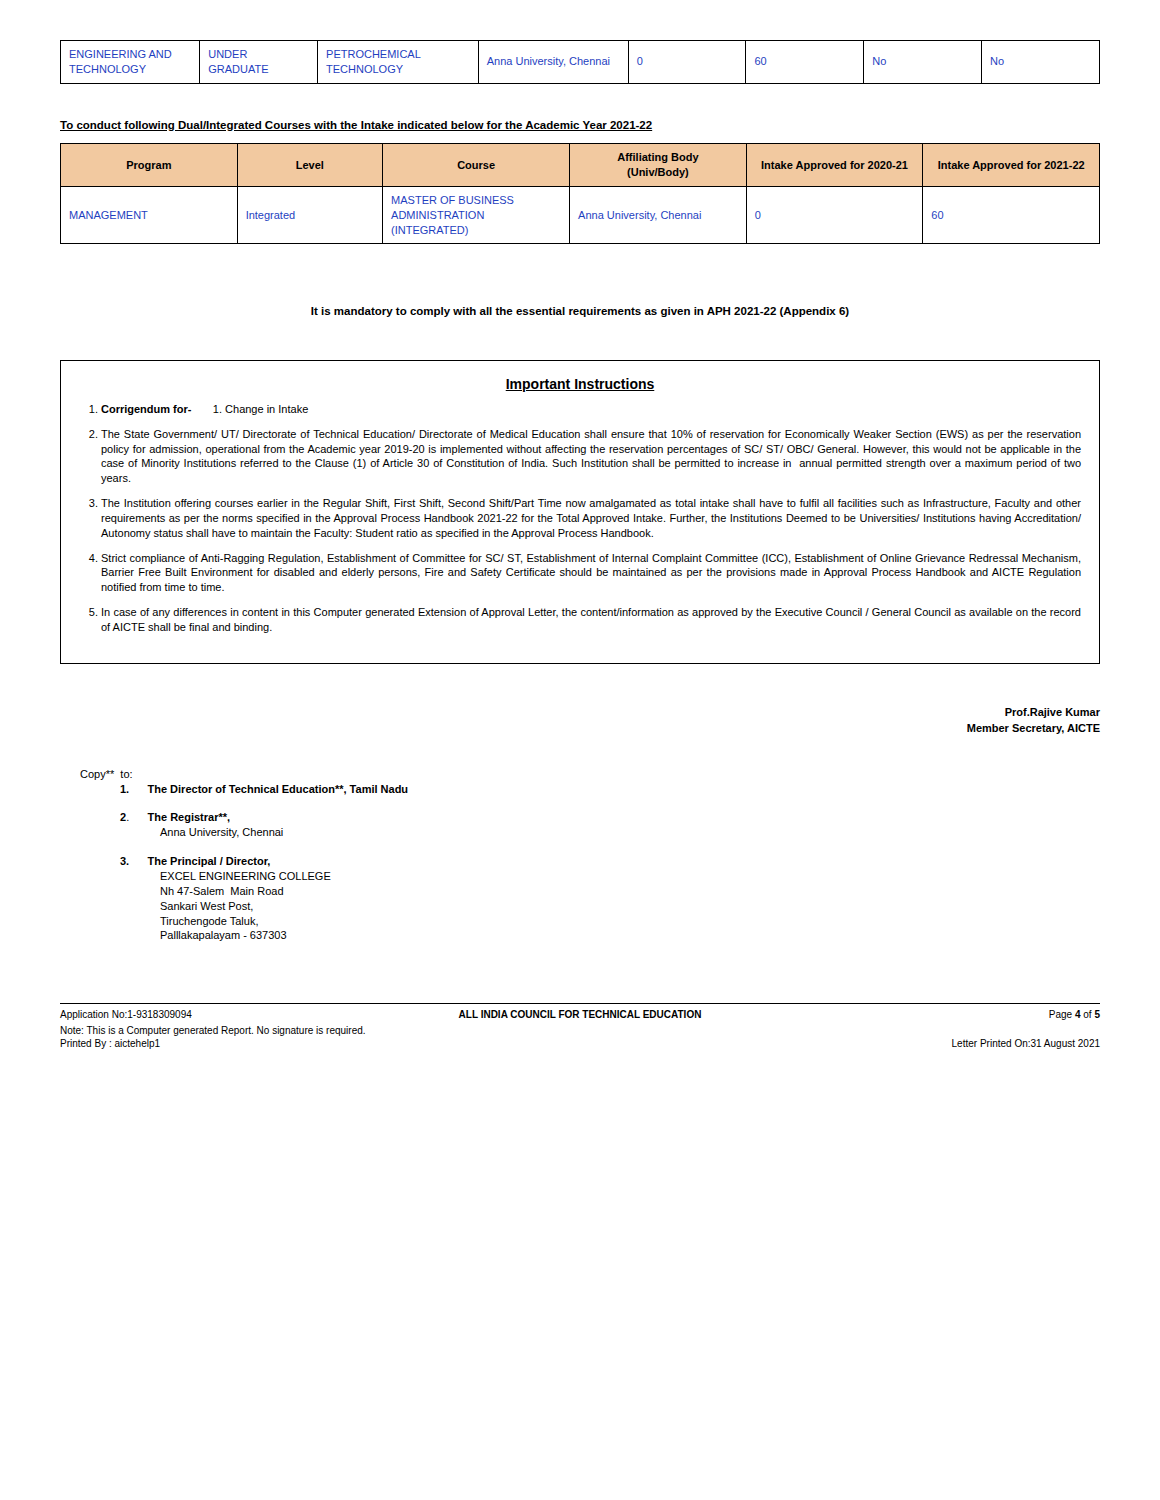| ENGINEERING AND TECHNOLOGY | UNDER GRADUATE | PETROCHEMICAL TECHNOLOGY | Anna University, Chennai | 0 | 60 | No | No |
To conduct following Dual/Integrated Courses with the Intake indicated below for the Academic Year 2021-22
| Program | Level | Course | Affiliating Body (Univ/Body) | Intake Approved for 2020-21 | Intake Approved for 2021-22 |
| --- | --- | --- | --- | --- | --- |
| MANAGEMENT | Integrated | MASTER OF BUSINESS ADMINISTRATION (INTEGRATED) | Anna University, Chennai | 0 | 60 |
It is mandatory to comply with all the essential requirements as given in APH 2021-22 (Appendix 6)
Important Instructions
Corrigendum for- 1. Change in Intake
The State Government/ UT/ Directorate of Technical Education/ Directorate of Medical Education shall ensure that 10% of reservation for Economically Weaker Section (EWS) as per the reservation policy for admission, operational from the Academic year 2019-20 is implemented without affecting the reservation percentages of SC/ ST/ OBC/ General. However, this would not be applicable in the case of Minority Institutions referred to the Clause (1) of Article 30 of Constitution of India. Such Institution shall be permitted to increase in annual permitted strength over a maximum period of two years.
The Institution offering courses earlier in the Regular Shift, First Shift, Second Shift/Part Time now amalgamated as total intake shall have to fulfil all facilities such as Infrastructure, Faculty and other requirements as per the norms specified in the Approval Process Handbook 2021-22 for the Total Approved Intake. Further, the Institutions Deemed to be Universities/ Institutions having Accreditation/ Autonomy status shall have to maintain the Faculty: Student ratio as specified in the Approval Process Handbook.
Strict compliance of Anti-Ragging Regulation, Establishment of Committee for SC/ ST, Establishment of Internal Complaint Committee (ICC), Establishment of Online Grievance Redressal Mechanism, Barrier Free Built Environment for disabled and elderly persons, Fire and Safety Certificate should be maintained as per the provisions made in Approval Process Handbook and AICTE Regulation notified from time to time.
In case of any differences in content in this Computer generated Extension of Approval Letter, the content/information as approved by the Executive Council / General Council as available on the record of AICTE shall be final and binding.
Prof.Rajive Kumar
Member Secretary, AICTE
Copy** to:
1. The Director of Technical Education**, Tamil Nadu
2. The Registrar**,
Anna University, Chennai
3. The Principal / Director,
EXCEL ENGINEERING COLLEGE
Nh 47-Salem Main Road
Sankari West Post,
Tiruchengode Taluk,
Palllakapalayam - 637303
Application No:1-9318309094
ALL INDIA COUNCIL FOR TECHNICAL EDUCATION
Page 4 of 5
Note: This is a Computer generated Report. No signature is required.
Printed By : aictehelp1
Letter Printed On:31 August 2021